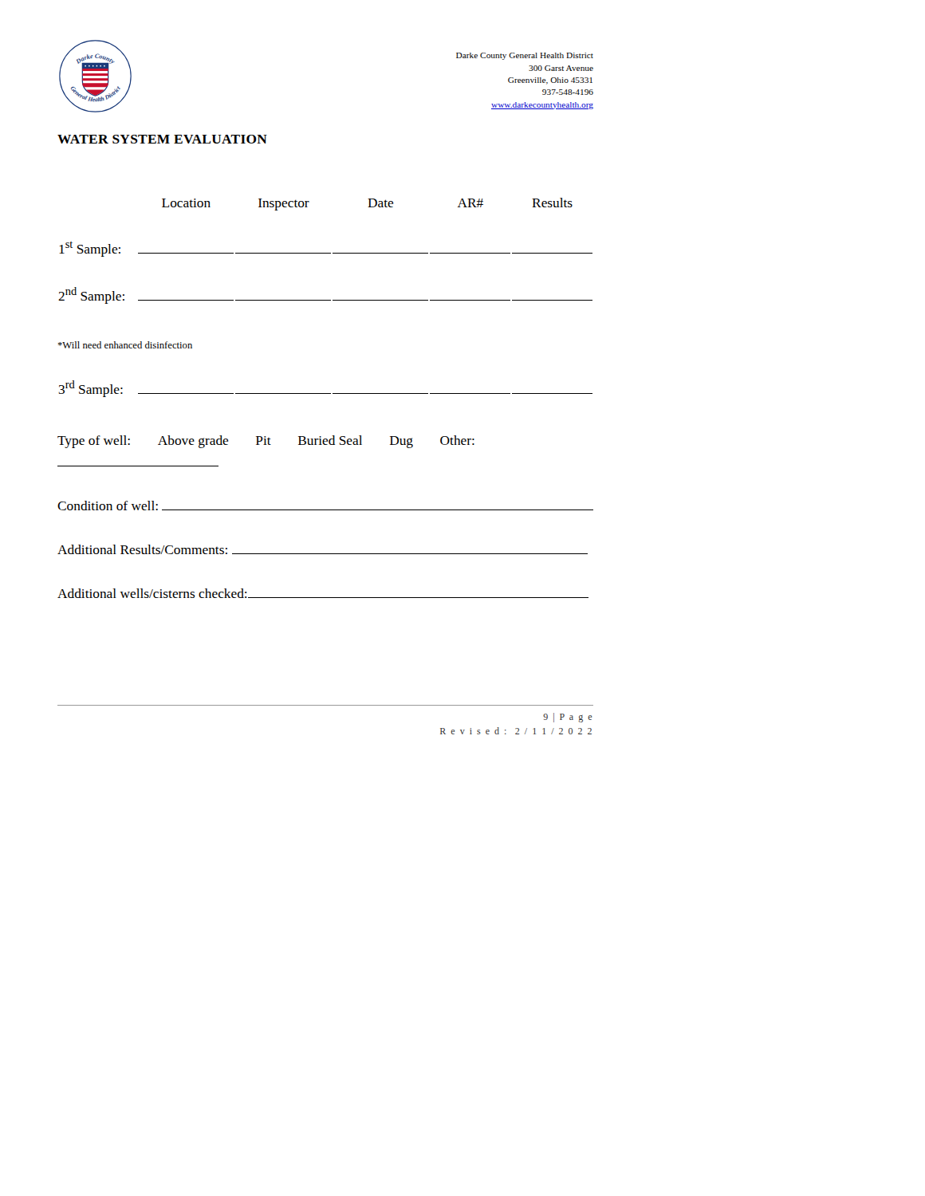Darke County General Health District
Darke County General Health District
300 Garst Avenue
Greenville, Ohio 45331
937-548-4196
www.darkecountyhealth.org
WATER SYSTEM EVALUATION
| | Location | Inspector | Date | AR# | Results |
| --- | --- | --- | --- | --- | --- |
| 1 st Sample: | | | | | |
| 2 nd Sample: | | | | | |
*Will need enhanced disinfection
| 3 rd Sample: | | | | | |
Type of well: Above grade Pit Buried Seal Dug Other:
Condition of well:
Additional Results/Comments:
Additional wells/cisterns checked:
9 | P a g e
R e v i s e d : 2 / 1 1 / 2 0 2 2